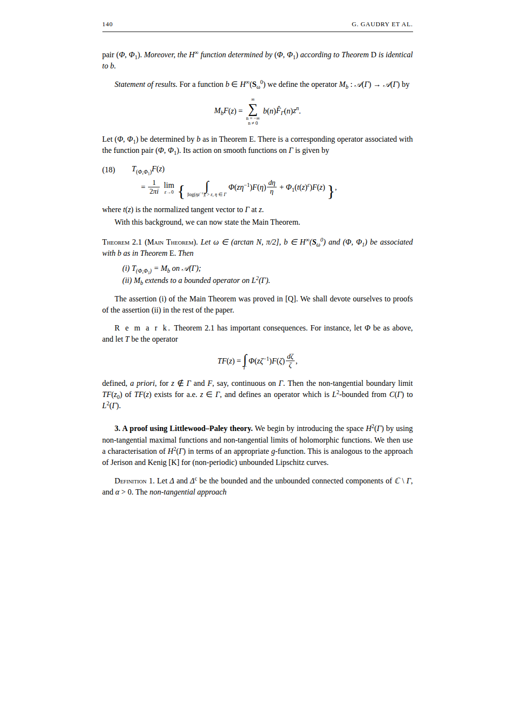140 G. Gaudry et al.
pair (Φ, Φ1). Moreover, the H∞ function determined by (Φ, Φ1) according to Theorem D is identical to b.
Statement of results. For a function b ∈ H∞(Sω0) we define the operator Mb : 𝒜(Γ) → 𝒜(Γ) by
MbF(z) = ∞ ∑ n = −∞
n ≠ 0 b(n)F̂Γ(n)zn.
Let (Φ, Φ1) be determined by b as in Theorem E. There is a corresponding operator associated with the function pair (Φ, Φ1). Its action on smooth functions on Γ is given by
(18)
T(Φ,Φ1)F(z)
= 12πi lim ε→0 { ∫ |log(ηz−1)| > ε, η ∈ Γ Φ(zη−1)F(η)dη η + Φ1(t(z)ε)F(z) },
where t(z) is the normalized tangent vector to Γ at z.
With this background, we can now state the Main Theorem.
Theorem 2.1 (Main Theorem). Let ω ∈ (arctan N, π/2], b ∈ H∞(Sω0) and (Φ, Φ1) be associated with b as in Theorem E. Then
(i) T(Φ,Φ1) = Mb on 𝒜(Γ);
(ii) Mb extends to a bounded operator on L2(Γ).
The assertion (i) of the Main Theorem was proved in [Q]. We shall devote ourselves to proofs of the assertion (ii) in the rest of the paper.
R e m a r k. Theorem 2.1 has important consequences. For instance, let Φ be as above, and let T be the operator
TF(z) = ∫ Γ Φ(zζ−1)F(ζ)dζ ζ,
defined, a priori, for z ∉ Γ and F, say, continuous on Γ. Then the non-tangential boundary limit TF(z0) of TF(z) exists for a.e. z ∈ Γ, and defines an operator which is L2-bounded from C(Γ) to L2(Γ).
3. A proof using Littlewood–Paley theory. We begin by introducing the space H2(Γ) by using non-tangential maximal functions and non-tangential limits of holomorphic functions. We then use a characterisation of H2(Γ) in terms of an appropriate g-function. This is analogous to the approach of Jerison and Kenig [K] for (non-periodic) unbounded Lipschitz curves.
Definition 1. Let Δ and Δc be the bounded and the unbounded connected components of ℂ \ Γ, and α > 0. The non-tangential approach